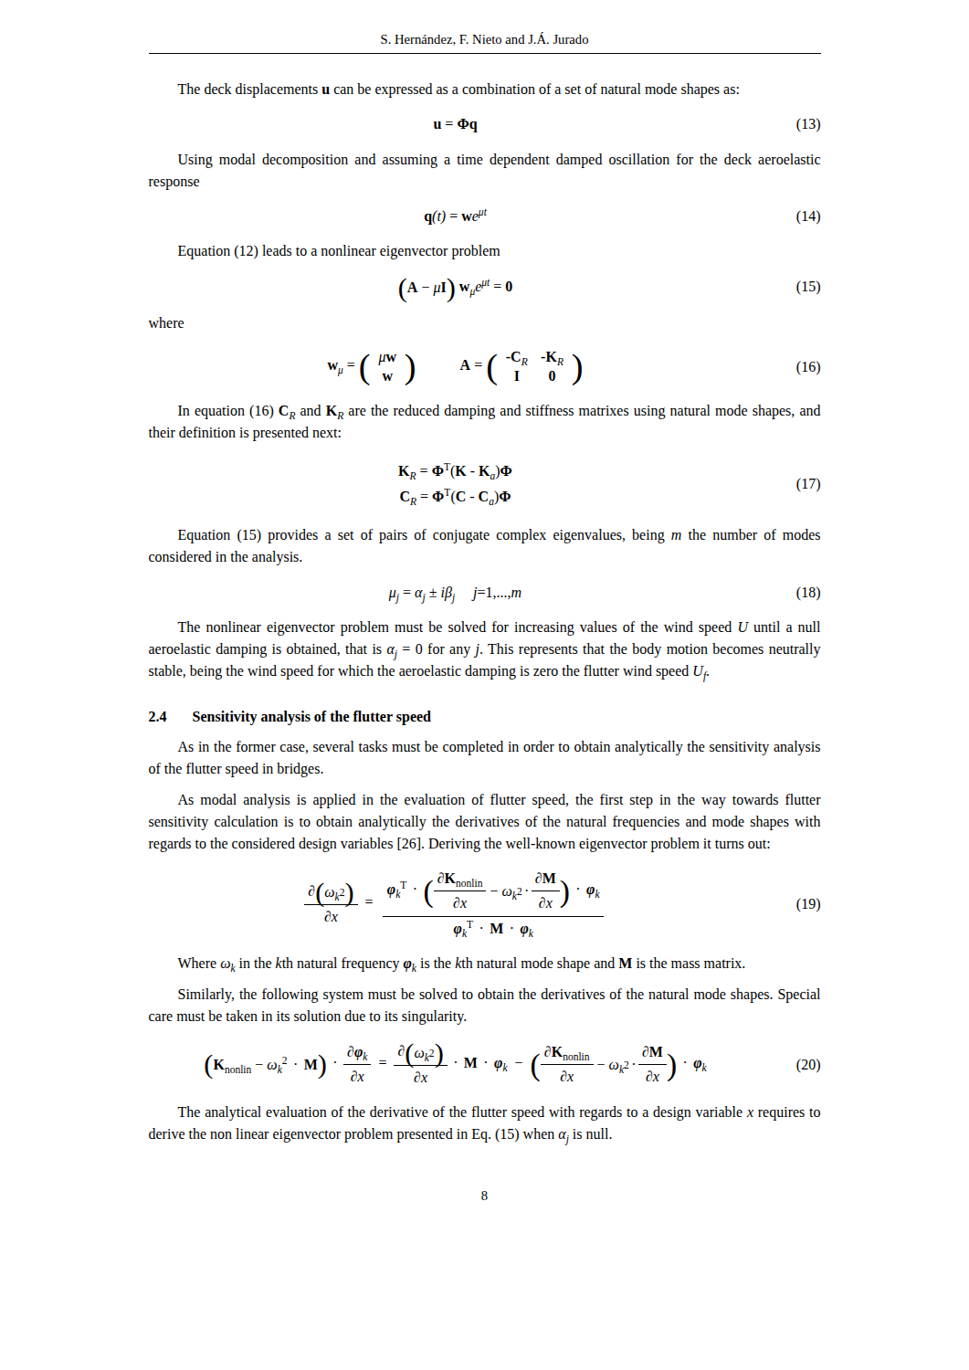S. Hernández, F. Nieto and J.Á. Jurado
The deck displacements u can be expressed as a combination of a set of natural mode shapes as:
u = Φq (13)
Using modal decomposition and assuming a time dependent damped oscillation for the deck aeroelastic response
q(t) = weμt (14)
Equation (12) leads to a nonlinear eigenvector problem
(A − μI) wμeμt = 0 (15)
where
wμ = (
| μ w |
| w |
) A = (
| -C R | -K R |
| I | 0 |
) (16)
In equation (16) CR and KR are the reduced damping and stiffness matrixes using natural mode shapes, and their definition is presented next:
KR = ΦT(K - Ka)Φ CR = ΦT(C - Ca)Φ (17)
Equation (15) provides a set of pairs of conjugate complex eigenvalues, being m the number of modes considered in the analysis.
μj = αj ± iβj j=1,...,m (18)
The nonlinear eigenvector problem must be solved for increasing values of the wind speed U until a null aeroelastic damping is obtained, that is αj = 0 for any j. This represents that the body motion becomes neutrally stable, being the wind speed for which the aeroelastic damping is zero the flutter wind speed Uf.
2.4 Sensitivity analysis of the flutter speed
As in the former case, several tasks must be completed in order to obtain analytically the sensitivity analysis of the flutter speed in bridges.
As modal analysis is applied in the evaluation of flutter speed, the first step in the way towards flutter sensitivity calculation is to obtain analytically the derivatives of the natural frequencies and mode shapes with regards to the considered design variables [26]. Deriving the well-known eigenvector problem it turns out:
∂(ωk2) ∂x = φkT · ( ∂Knonlin ∂x − ωk2 · ∂M ∂x ) · φk φkT · M · φk (19)
Where ωk in the kth natural frequency φk is the kth natural mode shape and M is the mass matrix.
Similarly, the following system must be solved to obtain the derivatives of the natural mode shapes. Special care must be taken in its solution due to its singularity.
( Knonlin − ωk2 · M ) · ∂φk ∂x = ∂(ωk2) ∂x · M · φk − ( ∂Knonlin ∂x − ωk2 · ∂M ∂x ) · φk (20)
The analytical evaluation of the derivative of the flutter speed with regards to a design variable x requires to derive the non linear eigenvector problem presented in Eq. (15) when αj is null.
8